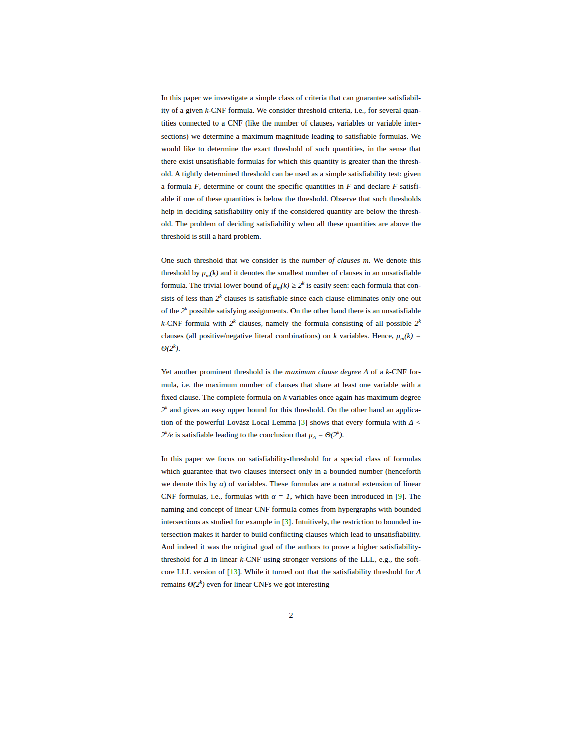In this paper we investigate a simple class of criteria that can guarantee satisfiability of a given k-CNF formula. We consider threshold criteria, i.e., for several quantities connected to a CNF (like the number of clauses, variables or variable intersections) we determine a maximum magnitude leading to satisfiable formulas. We would like to determine the exact threshold of such quantities, in the sense that there exist unsatisfiable formulas for which this quantity is greater than the threshold. A tightly determined threshold can be used as a simple satisfiability test: given a formula F, determine or count the specific quantities in F and declare F satisfiable if one of these quantities is below the threshold. Observe that such thresholds help in deciding satisfiability only if the considered quantity are below the threshold. The problem of deciding satisfiability when all these quantities are above the threshold is still a hard problem.
One such threshold that we consider is the number of clauses m. We denote this threshold by μm(k) and it denotes the smallest number of clauses in an unsatisfiable formula. The trivial lower bound of μm(k) ≥ 2k is easily seen: each formula that consists of less than 2k clauses is satisfiable since each clause eliminates only one out of the 2k possible satisfying assignments. On the other hand there is an unsatisfiable k-CNF formula with 2k clauses, namely the formula consisting of all possible 2k clauses (all positive/negative literal combinations) on k variables. Hence, μm(k) = Θ(2k).
Yet another prominent threshold is the maximum clause degree Δ of a k-CNF formula, i.e. the maximum number of clauses that share at least one variable with a fixed clause. The complete formula on k variables once again has maximum degree 2k and gives an easy upper bound for this threshold. On the other hand an application of the powerful Lovász Local Lemma [3] shows that every formula with Δ < 2k/e is satisfiable leading to the conclusion that μΔ = Θ(2k).
In this paper we focus on satisfiability-threshold for a special class of formulas which guarantee that two clauses intersect only in a bounded number (henceforth we denote this by α) of variables. These formulas are a natural extension of linear CNF formulas, i.e., formulas with α = 1, which have been introduced in [9]. The naming and concept of linear CNF formula comes from hypergraphs with bounded intersections as studied for example in [3]. Intuitively, the restriction to bounded intersection makes it harder to build conflicting clauses which lead to unsatisfiability. And indeed it was the original goal of the authors to prove a higher satisfiability-threshold for Δ in linear k-CNF using stronger versions of the LLL, e.g., the soft-core LLL version of [13]. While it turned out that the satisfiability threshold for Δ remains Θ̃(2k) even for linear CNFs we got interesting
2